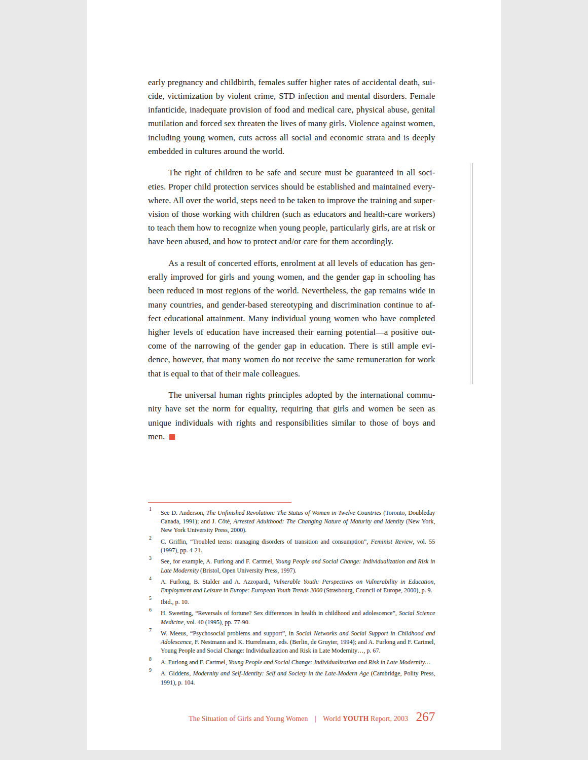early pregnancy and childbirth, females suffer higher rates of accidental death, suicide, victimization by violent crime, STD infection and mental disorders. Female infanticide, inadequate provision of food and medical care, physical abuse, genital mutilation and forced sex threaten the lives of many girls. Violence against women, including young women, cuts across all social and economic strata and is deeply embedded in cultures around the world.
The right of children to be safe and secure must be guaranteed in all societies. Proper child protection services should be established and maintained everywhere. All over the world, steps need to be taken to improve the training and supervision of those working with children (such as educators and health-care workers) to teach them how to recognize when young people, particularly girls, are at risk or have been abused, and how to protect and/or care for them accordingly.
As a result of concerted efforts, enrolment at all levels of education has generally improved for girls and young women, and the gender gap in schooling has been reduced in most regions of the world. Nevertheless, the gap remains wide in many countries, and gender-based stereotyping and discrimination continue to affect educational attainment. Many individual young women who have completed higher levels of education have increased their earning potential—a positive outcome of the narrowing of the gender gap in education. There is still ample evidence, however, that many women do not receive the same remuneration for work that is equal to that of their male colleagues.
The universal human rights principles adopted by the international community have set the norm for equality, requiring that girls and women be seen as unique individuals with rights and responsibilities similar to those of boys and men.
See D. Anderson, The Unfinished Revolution: The Status of Women in Twelve Countries (Toronto, Doubleday Canada, 1991); and J. Côté, Arrested Adulthood: The Changing Nature of Maturity and Identity (New York, New York University Press, 2000).
C. Griffin, “Troubled teens: managing disorders of transition and consumption”, Feminist Review, vol. 55 (1997), pp. 4-21.
See, for example, A. Furlong and F. Cartmel, Young People and Social Change: Individualization and Risk in Late Modernity (Bristol, Open University Press, 1997).
A. Furlong, B. Stalder and A. Azzopardi, Vulnerable Youth: Perspectives on Vulnerability in Education, Employment and Leisure in Europe: European Youth Trends 2000 (Strasbourg, Council of Europe, 2000), p. 9.
Ibid., p. 10.
H. Sweeting, “Reversals of fortune? Sex differences in health in childhood and adolescence”, Social Science Medicine, vol. 40 (1995), pp. 77-90.
W. Meeus, “Psychosocial problems and support”, in Social Networks and Social Support in Childhood and Adolescence, F. Nestmann and K. Hurrelmann, eds. (Berlin, de Gruyter, 1994); and A. Furlong and F. Cartmel, Young People and Social Change: Individualization and Risk in Late Modernity…, p. 67.
A. Furlong and F. Cartmel, Young People and Social Change: Individualization and Risk in Late Modernity…
A. Giddens, Modernity and Self-Identity: Self and Society in the Late-Modern Age (Cambridge, Polity Press, 1991), p. 104.
The Situation of Girls and Young Women | World YOUTH Report, 2003 267